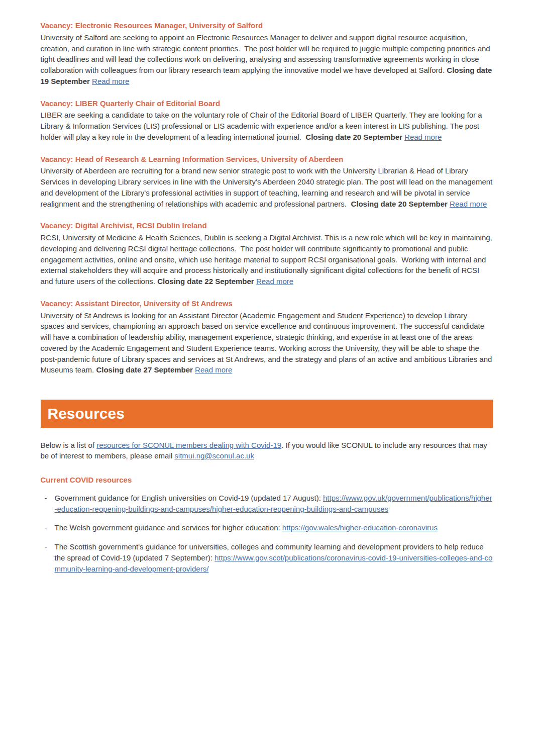Vacancy: Electronic Resources Manager, University of Salford
University of Salford are seeking to appoint an Electronic Resources Manager to deliver and support digital resource acquisition, creation, and curation in line with strategic content priorities. The post holder will be required to juggle multiple competing priorities and tight deadlines and will lead the collections work on delivering, analysing and assessing transformative agreements working in close collaboration with colleagues from our library research team applying the innovative model we have developed at Salford. Closing date 19 September Read more
Vacancy: LIBER Quarterly Chair of Editorial Board
LIBER are seeking a candidate to take on the voluntary role of Chair of the Editorial Board of LIBER Quarterly. They are looking for a Library & Information Services (LIS) professional or LIS academic with experience and/or a keen interest in LIS publishing. The post holder will play a key role in the development of a leading international journal. Closing date 20 September Read more
Vacancy: Head of Research & Learning Information Services, University of Aberdeen
University of Aberdeen are recruiting for a brand new senior strategic post to work with the University Librarian & Head of Library Services in developing Library services in line with the University's Aberdeen 2040 strategic plan. The post will lead on the management and development of the Library's professional activities in support of teaching, learning and research and will be pivotal in service realignment and the strengthening of relationships with academic and professional partners. Closing date 20 September Read more
Vacancy: Digital Archivist, RCSI Dublin Ireland
RCSI, University of Medicine & Health Sciences, Dublin is seeking a Digital Archivist. This is a new role which will be key in maintaining, developing and delivering RCSI digital heritage collections. The post holder will contribute significantly to promotional and public engagement activities, online and onsite, which use heritage material to support RCSI organisational goals. Working with internal and external stakeholders they will acquire and process historically and institutionally significant digital collections for the benefit of RCSI and future users of the collections. Closing date 22 September Read more
Vacancy: Assistant Director, University of St Andrews
University of St Andrews is looking for an Assistant Director (Academic Engagement and Student Experience) to develop Library spaces and services, championing an approach based on service excellence and continuous improvement. The successful candidate will have a combination of leadership ability, management experience, strategic thinking, and expertise in at least one of the areas covered by the Academic Engagement and Student Experience teams. Working across the University, they will be able to shape the post-pandemic future of Library spaces and services at St Andrews, and the strategy and plans of an active and ambitious Libraries and Museums team. Closing date 27 September Read more
Resources
Below is a list of resources for SCONUL members dealing with Covid-19. If you would like SCONUL to include any resources that may be of interest to members, please email sitmui.ng@sconul.ac.uk
Current COVID resources
Government guidance for English universities on Covid-19 (updated 17 August): https://www.gov.uk/government/publications/higher-education-reopening-buildings-and-campuses/higher-education-reopening-buildings-and-campuses
The Welsh government guidance and services for higher education: https://gov.wales/higher-education-coronavirus
The Scottish government's guidance for universities, colleges and community learning and development providers to help reduce the spread of Covid-19 (updated 7 September): https://www.gov.scot/publications/coronavirus-covid-19-universities-colleges-and-community-learning-and-development-providers/